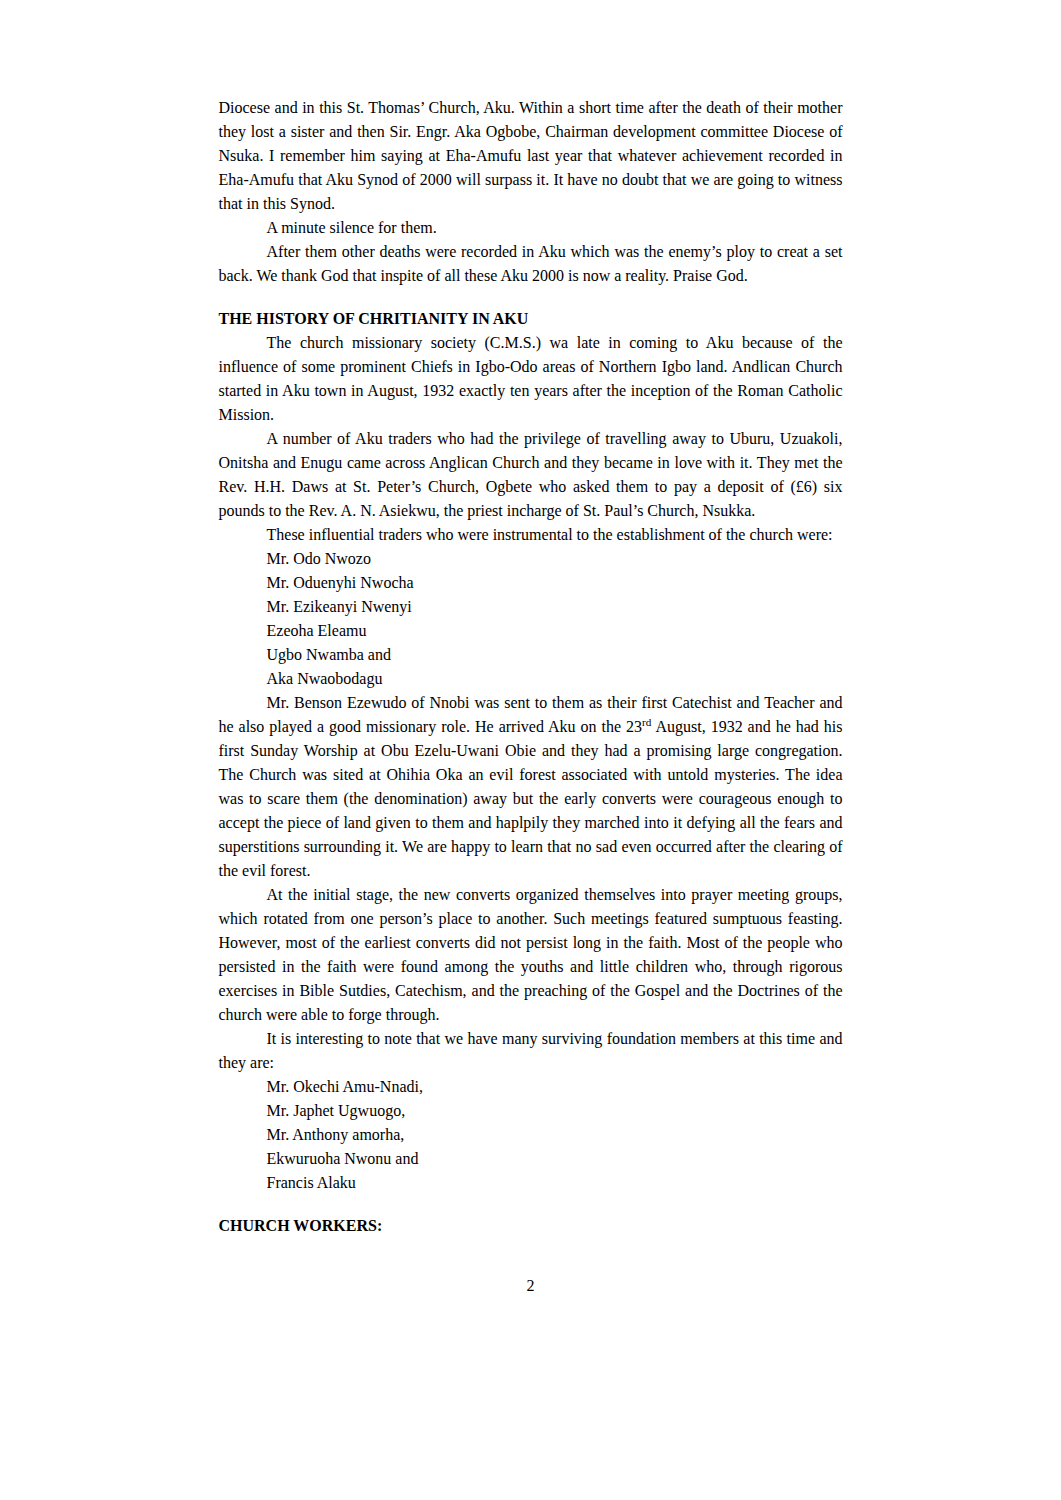Diocese and in this St. Thomas’ Church, Aku. Within a short time after the death of their mother they lost a sister and then Sir. Engr. Aka Ogbobe, Chairman development committee Diocese of Nsuka. I remember him saying at Eha-Amufu last year that whatever achievement recorded in Eha-Amufu that Aku Synod of 2000 will surpass it. It have no doubt that we are going to witness that in this Synod.
A minute silence for them.
After them other deaths were recorded in Aku which was the enemy’s ploy to creat a set back. We thank God that inspite of all these Aku 2000 is now a reality. Praise God.
The History of Chritianity in Aku
The church missionary society (C.M.S.) wa late in coming to Aku because of the influence of some prominent Chiefs in Igbo-Odo areas of Northern Igbo land. Andlican Church started in Aku town in August, 1932 exactly ten years after the inception of the Roman Catholic Mission.
A number of Aku traders who had the privilege of travelling away to Uburu, Uzuakoli, Onitsha and Enugu came across Anglican Church and they became in love with it. They met the Rev. H.H. Daws at St. Peter’s Church, Ogbete who asked them to pay a deposit of (£6) six pounds to the Rev. A. N. Asiekwu, the priest incharge of St. Paul’s Church, Nsukka.
These influential traders who were instrumental to the establishment of the church were:
Mr. Odo Nwozo
Mr. Oduenyhi Nwocha
Mr. Ezikeanyi Nwenyi
Ezeoha Eleamu
Ugbo Nwamba and
Aka Nwaobodagu
Mr. Benson Ezewudo of Nnobi was sent to them as their first Catechist and Teacher and he also played a good missionary role. He arrived Aku on the 23rd August, 1932 and he had his first Sunday Worship at Obu Ezelu-Uwani Obie and they had a promising large congregation. The Church was sited at Ohihia Oka an evil forest associated with untold mysteries. The idea was to scare them (the denomination) away but the early converts were courageous enough to accept the piece of land given to them and haplpily they marched into it defying all the fears and superstitions surrounding it. We are happy to learn that no sad even occurred after the clearing of the evil forest.
At the initial stage, the new converts organized themselves into prayer meeting groups, which rotated from one person’s place to another. Such meetings featured sumptuous feasting. However, most of the earliest converts did not persist long in the faith. Most of the people who persisted in the faith were found among the youths and little children who, through rigorous exercises in Bible Sutdies, Catechism, and the preaching of the Gospel and the Doctrines of the church were able to forge through.
It is interesting to note that we have many surviving foundation members at this time and they are:
Mr. Okechi Amu-Nnadi,
Mr. Japhet Ugwuogo,
Mr. Anthony amorha,
Ekwuruoha Nwonu and
Francis Alaku
Church Workers:
2